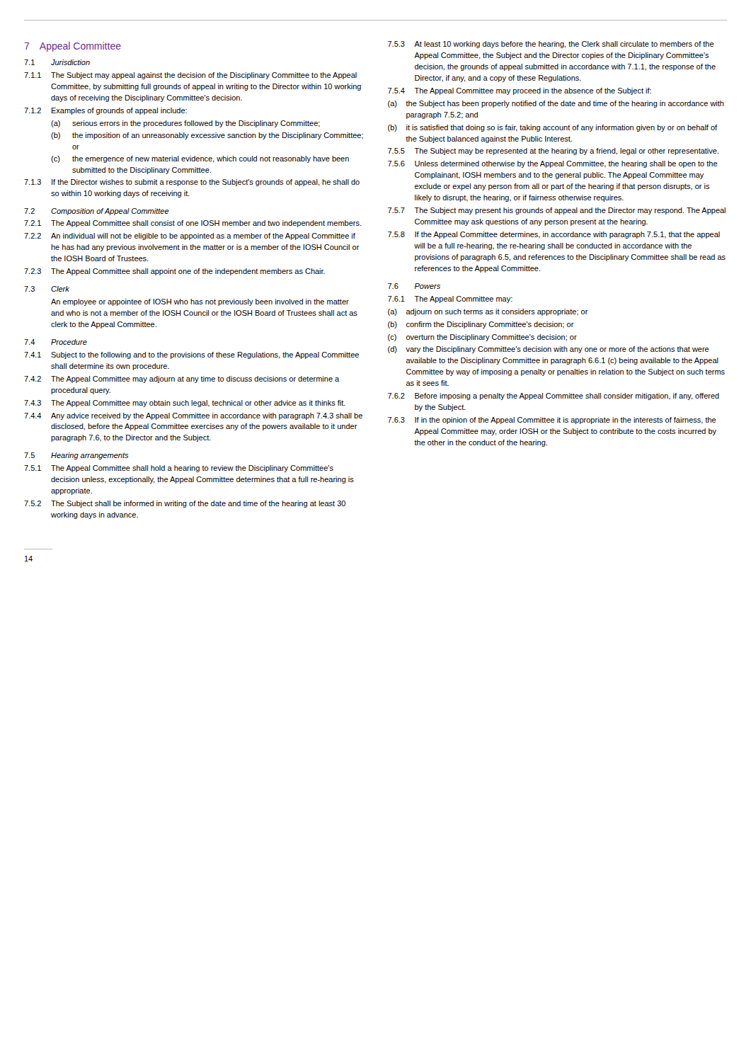7 Appeal Committee
7.1 Jurisdiction
7.1.1 The Subject may appeal against the decision of the Disciplinary Committee to the Appeal Committee, by submitting full grounds of appeal in writing to the Director within 10 working days of receiving the Disciplinary Committee's decision.
7.1.2 Examples of grounds of appeal include:
(a) serious errors in the procedures followed by the Disciplinary Committee;
(b) the imposition of an unreasonably excessive sanction by the Disciplinary Committee; or
(c) the emergence of new material evidence, which could not reasonably have been submitted to the Disciplinary Committee.
7.1.3 If the Director wishes to submit a response to the Subject's grounds of appeal, he shall do so within 10 working days of receiving it.
7.2 Composition of Appeal Committee
7.2.1 The Appeal Committee shall consist of one IOSH member and two independent members.
7.2.2 An individual will not be eligible to be appointed as a member of the Appeal Committee if he has had any previous involvement in the matter or is a member of the IOSH Council or the IOSH Board of Trustees.
7.2.3 The Appeal Committee shall appoint one of the independent members as Chair.
7.3 Clerk
An employee or appointee of IOSH who has not previously been involved in the matter and who is not a member of the IOSH Council or the IOSH Board of Trustees shall act as clerk to the Appeal Committee.
7.4 Procedure
7.4.1 Subject to the following and to the provisions of these Regulations, the Appeal Committee shall determine its own procedure.
7.4.2 The Appeal Committee may adjourn at any time to discuss decisions or determine a procedural query.
7.4.3 The Appeal Committee may obtain such legal, technical or other advice as it thinks fit.
7.4.4 Any advice received by the Appeal Committee in accordance with paragraph 7.4.3 shall be disclosed, before the Appeal Committee exercises any of the powers available to it under paragraph 7.6, to the Director and the Subject.
7.5 Hearing arrangements
7.5.1 The Appeal Committee shall hold a hearing to review the Disciplinary Committee's decision unless, exceptionally, the Appeal Committee determines that a full re-hearing is appropriate.
7.5.2 The Subject shall be informed in writing of the date and time of the hearing at least 30 working days in advance.
7.5.3 At least 10 working days before the hearing, the Clerk shall circulate to members of the Appeal Committee, the Subject and the Director copies of the Diciplinary Committee's decision, the grounds of appeal submitted in accordance with 7.1.1, the response of the Director, if any, and a copy of these Regulations.
7.5.4 The Appeal Committee may proceed in the absence of the Subject if:
(a) the Subject has been properly notified of the date and time of the hearing in accordance with paragraph 7.5.2; and
(b) it is satisfied that doing so is fair, taking account of any information given by or on behalf of the Subject balanced against the Public Interest.
7.5.5 The Subject may be represented at the hearing by a friend, legal or other representative.
7.5.6 Unless determined otherwise by the Appeal Committee, the hearing shall be open to the Complainant, IOSH members and to the general public. The Appeal Committee may exclude or expel any person from all or part of the hearing if that person disrupts, or is likely to disrupt, the hearing, or if fairness otherwise requires.
7.5.7 The Subject may present his grounds of appeal and the Director may respond. The Appeal Committee may ask questions of any person present at the hearing.
7.5.8 If the Appeal Committee determines, in accordance with paragraph 7.5.1, that the appeal will be a full re-hearing, the re-hearing shall be conducted in accordance with the provisions of paragraph 6.5, and references to the Disciplinary Committee shall be read as references to the Appeal Committee.
7.6 Powers
7.6.1 The Appeal Committee may:
(a) adjourn on such terms as it considers appropriate; or
(b) confirm the Disciplinary Committee's decision; or
(c) overturn the Disciplinary Committee's decision; or
(d) vary the Disciplinary Committee's decision with any one or more of the actions that were available to the Disciplinary Committee in paragraph 6.6.1 (c) being available to the Appeal Committee by way of imposing a penalty or penalties in relation to the Subject on such terms as it sees fit.
7.6.2 Before imposing a penalty the Appeal Committee shall consider mitigation, if any, offered by the Subject.
7.6.3 If in the opinion of the Appeal Committee it is appropriate in the interests of fairness, the Appeal Committee may, order IOSH or the Subject to contribute to the costs incurred by the other in the conduct of the hearing.
14